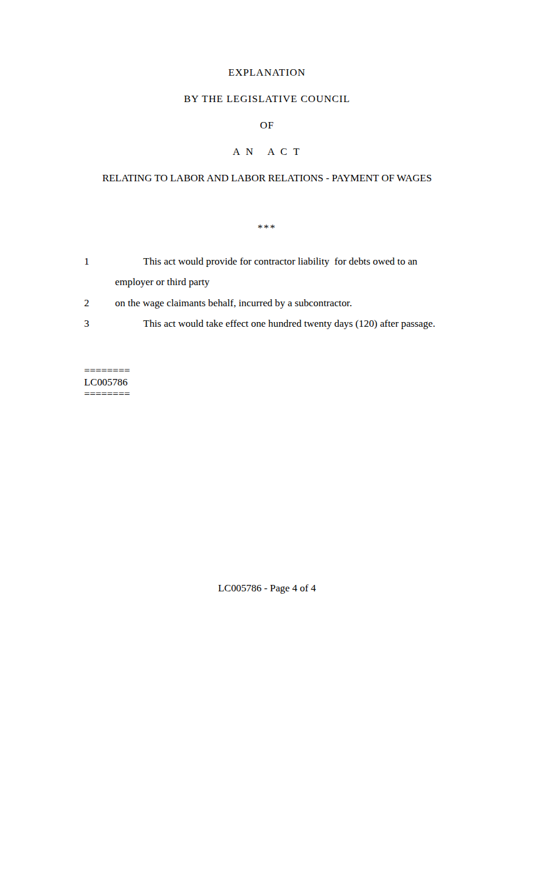EXPLANATION
BY THE LEGISLATIVE COUNCIL
OF
A N A C T
RELATING TO LABOR AND LABOR RELATIONS - PAYMENT OF WAGES
***
| 1 | This act would provide for contractor liability for debts owed to an employer or third party |
| 2 | on the wage claimants behalf, incurred by a subcontractor. |
| 3 | This act would take effect one hundred twenty days (120) after passage. |
========
LC005786
========
LC005786 - Page 4 of 4